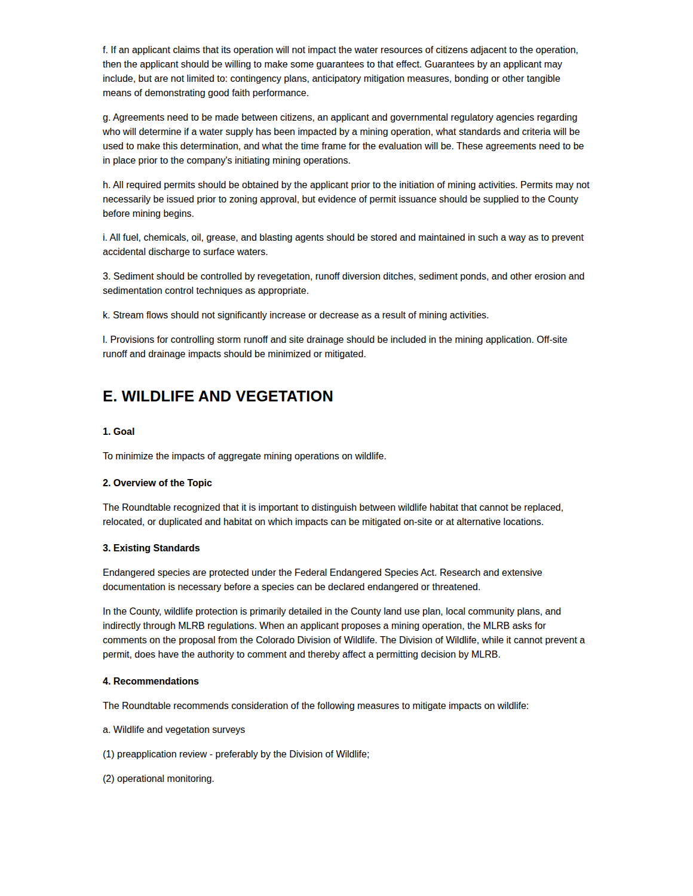f. If an applicant claims that its operation will not impact the water resources of citizens adjacent to the operation, then the applicant should be willing to make some guarantees to that effect. Guarantees by an applicant may include, but are not limited to: contingency plans, anticipatory mitigation measures, bonding or other tangible means of demonstrating good faith performance.
g. Agreements need to be made between citizens, an applicant and governmental regulatory agencies regarding who will determine if a water supply has been impacted by a mining operation, what standards and criteria will be used to make this determination, and what the time frame for the evaluation will be. These agreements need to be in place prior to the company's initiating mining operations.
h. All required permits should be obtained by the applicant prior to the initiation of mining activities. Permits may not necessarily be issued prior to zoning approval, but evidence of permit issuance should be supplied to the County before mining begins.
i. All fuel, chemicals, oil, grease, and blasting agents should be stored and maintained in such a way as to prevent accidental discharge to surface waters.
3. Sediment should be controlled by revegetation, runoff diversion ditches, sediment ponds, and other erosion and sedimentation control techniques as appropriate.
k. Stream flows should not significantly increase or decrease as a result of mining activities.
l. Provisions for controlling storm runoff and site drainage should be included in the mining application. Off-site runoff and drainage impacts should be minimized or mitigated.
E. WILDLIFE AND VEGETATION
1. Goal
To minimize the impacts of aggregate mining operations on wildlife.
2. Overview of the Topic
The Roundtable recognized that it is important to distinguish between wildlife habitat that cannot be replaced, relocated, or duplicated and habitat on which impacts can be mitigated on-site or at alternative locations.
3. Existing Standards
Endangered species are protected under the Federal Endangered Species Act. Research and extensive documentation is necessary before a species can be declared endangered or threatened.
In the County, wildlife protection is primarily detailed in the County land use plan, local community plans, and indirectly through MLRB regulations. When an applicant proposes a mining operation, the MLRB asks for comments on the proposal from the Colorado Division of Wildlife. The Division of Wildlife, while it cannot prevent a permit, does have the authority to comment and thereby affect a permitting decision by MLRB.
4. Recommendations
The Roundtable recommends consideration of the following measures to mitigate impacts on wildlife:
a. Wildlife and vegetation surveys
(1) preapplication review - preferably by the Division of Wildlife;
(2) operational monitoring.